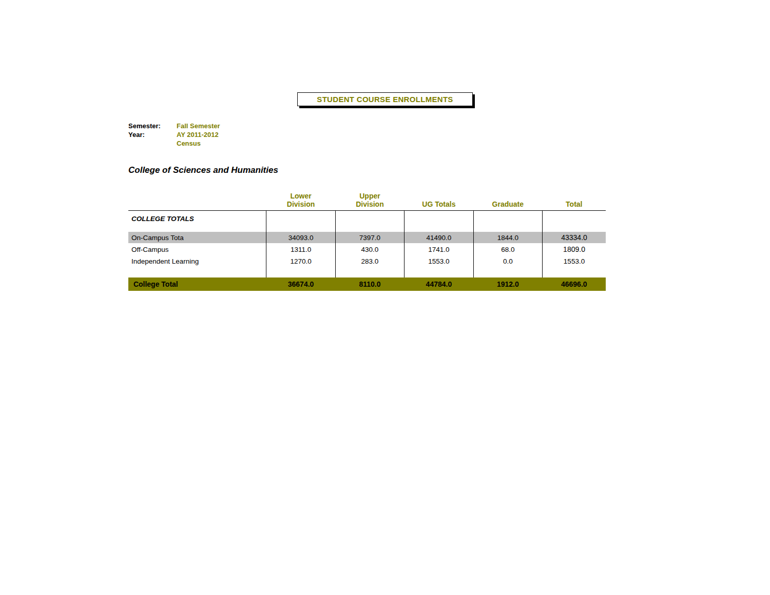STUDENT COURSE ENROLLMENTS
| Semester: | Fall Semester |
| Year: | AY 2011-2012 |
| | Census |
College of Sciences and Humanities
| | | Lower Division | Upper Division | UG Totals | Graduate | Total |
| --- | --- | --- | --- | --- | --- | --- |
| COLLEGE TOTALS | | | | | |
| On-Campus Tota | 34093.0 | 7397.0 | 41490.0 | 1844.0 | 43334.0 |
| Off-Campus | 1311.0 | 430.0 | 1741.0 | 68.0 | 1809.0 |
| Independent Learning | 1270.0 | 283.0 | 1553.0 | 0.0 | 1553.0 |
| College Total | 36674.0 | 8110.0 | 44784.0 | 1912.0 | 46696.0 |